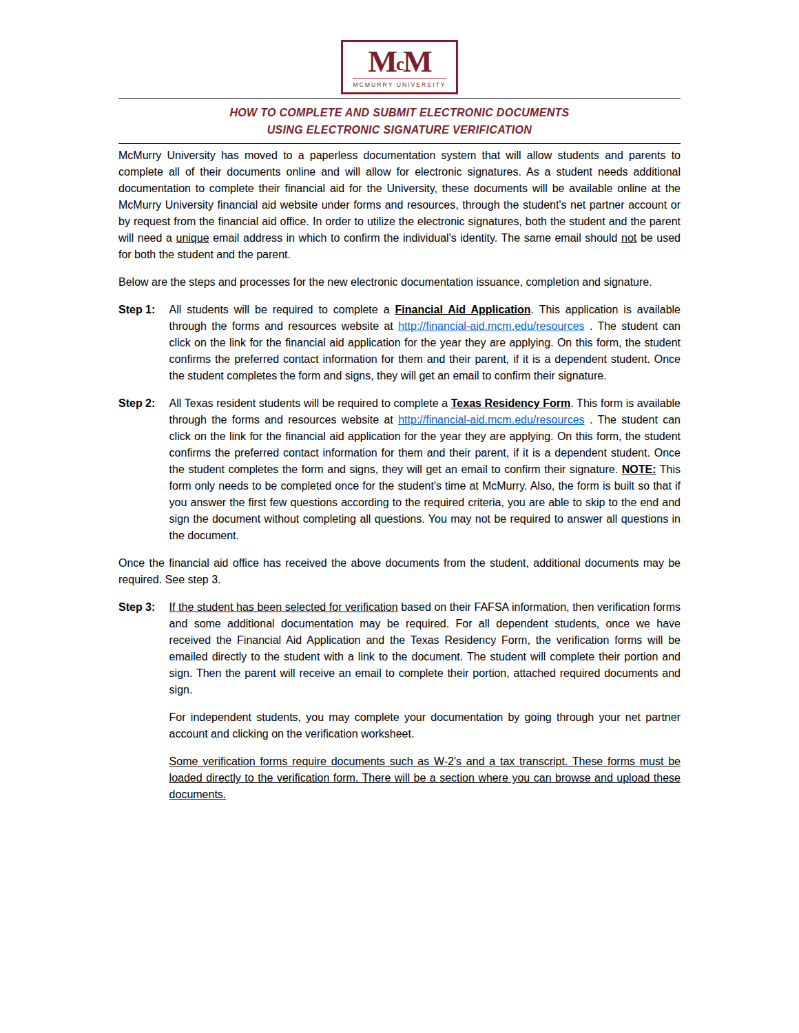Mc M
MCMURRY UNIVERSITY
HOW TO COMPLETE AND SUBMIT ELECTRONIC DOCUMENTS
USING ELECTRONIC SIGNATURE VERIFICATION
McMurry University has moved to a paperless documentation system that will allow students and parents to complete all of their documents online and will allow for electronic signatures. As a student needs additional documentation to complete their financial aid for the University, these documents will be available online at the McMurry University financial aid website under forms and resources, through the student's net partner account or by request from the financial aid office. In order to utilize the electronic signatures, both the student and the parent will need a unique email address in which to confirm the individual's identity. The same email should not be used for both the student and the parent.
Below are the steps and processes for the new electronic documentation issuance, completion and signature.
Step 1:
All students will be required to complete a Financial Aid Application. This application is available through the forms and resources website at http://financial-aid.mcm.edu/resources . The student can click on the link for the financial aid application for the year they are applying. On this form, the student confirms the preferred contact information for them and their parent, if it is a dependent student. Once the student completes the form and signs, they will get an email to confirm their signature.
Step 2:
All Texas resident students will be required to complete a Texas Residency Form. This form is available through the forms and resources website at http://financial-aid.mcm.edu/resources . The student can click on the link for the financial aid application for the year they are applying. On this form, the student confirms the preferred contact information for them and their parent, if it is a dependent student. Once the student completes the form and signs, they will get an email to confirm their signature. NOTE: This form only needs to be completed once for the student's time at McMurry. Also, the form is built so that if you answer the first few questions according to the required criteria, you are able to skip to the end and sign the document without completing all questions. You may not be required to answer all questions in the document.
Once the financial aid office has received the above documents from the student, additional documents may be required. See step 3.
Step 3:
If the student has been selected for verification based on their FAFSA information, then verification forms and some additional documentation may be required. For all dependent students, once we have received the Financial Aid Application and the Texas Residency Form, the verification forms will be emailed directly to the student with a link to the document. The student will complete their portion and sign. Then the parent will receive an email to complete their portion, attached required documents and sign.
For independent students, you may complete your documentation by going through your net partner account and clicking on the verification worksheet.
Some verification forms require documents such as W-2's and a tax transcript. These forms must be loaded directly to the verification form. There will be a section where you can browse and upload these documents.